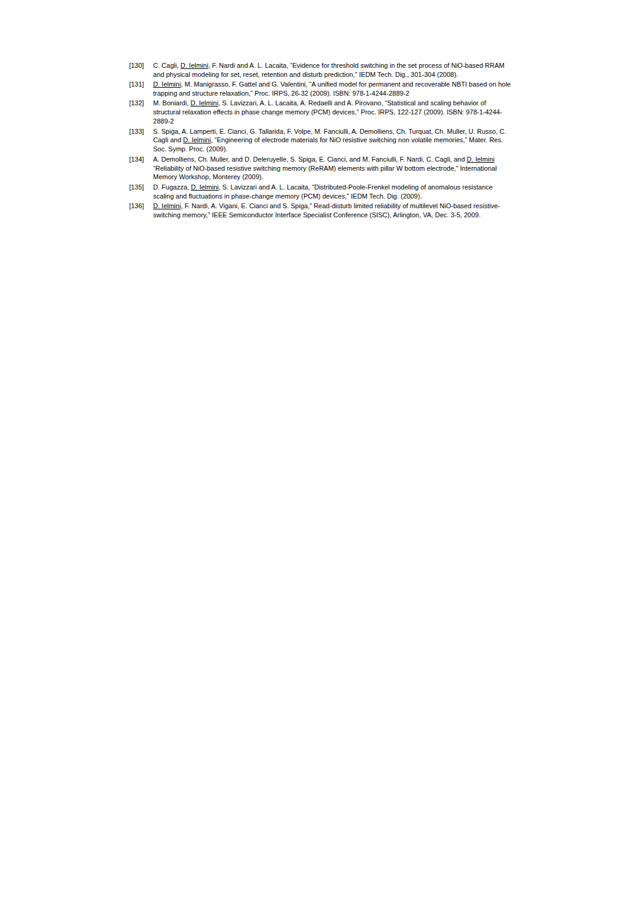[130] C. Cagli, D. Ielmini, F. Nardi and A. L. Lacaita, “Evidence for threshold switching in the set process of NiO-based RRAM and physical modeling for set, reset, retention and disturb prediction,” IEDM Tech. Dig., 301-304 (2008).
[131] D. Ielmini, M. Manigrasso, F. Gattel and G. Valentini, “A unified model for permanent and recoverable NBTI based on hole trapping and structure relaxation,” Proc. IRPS, 26-32 (2009). ISBN: 978-1-4244-2889-2
[132] M. Boniardi, D. Ielmini, S. Lavizzari, A. L. Lacaita, A. Redaelli and A. Pirovano, “Statistical and scaling behavior of structural relaxation effects in phase change memory (PCM) devices,” Proc. IRPS, 122-127 (2009). ISBN: 978-1-4244-2889-2
[133] S. Spiga, A. Lamperti, E. Cianci, G. Tallarida, F. Volpe, M. Fanciulli, A. Demolliens, Ch. Turquat, Ch. Muller, U. Russo, C. Cagli and D. Ielmini, “Engineering of electrode materials for NiO resistive switching non volatile memories,” Mater. Res. Soc. Symp. Proc. (2009).
[134] A. Demolliens, Ch. Muller, and D. Deleruyelle, S. Spiga, E. Cianci, and M. Fanciulli, F. Nardi, C. Cagli, and D. Ielmini “Reliability of NiO-based resistive switching memory (ReRAM) elements with pillar W bottom electrode,” International Memory Workshop, Monterey (2009).
[135] D. Fugazza, D. Ielmini, S. Lavizzari and A. L. Lacaita, “Distributed-Poole-Frenkel modeling of anomalous resistance scaling and fluctuations in phase-change memory (PCM) devices,” IEDM Tech. Dig. (2009).
[136] D. Ielmini, F. Nardi, A. Vigani, E. Cianci and S. Spiga,” Read-disturb limited reliability of multilevel NiO-based resistive-switching memory,” IEEE Semiconductor Interface Specialist Conference (SISC), Arlington, VA, Dec. 3-5, 2009.